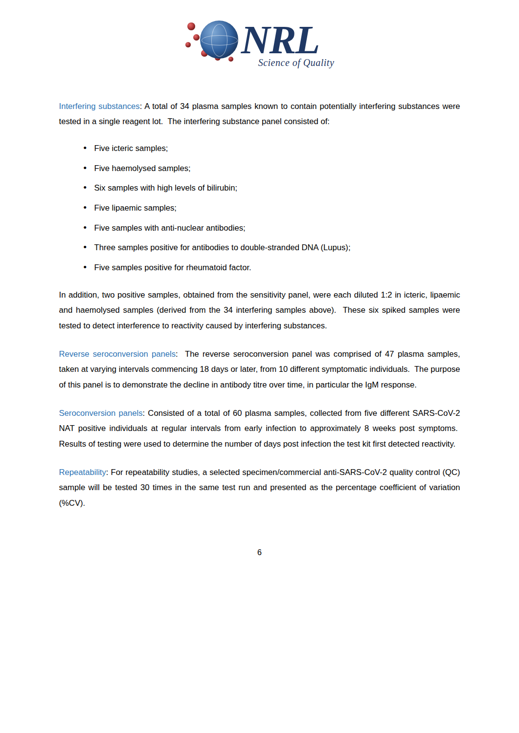NRL
Science of Quality
Interfering substances
: A total of 34 plasma samples known to contain potentially interfering substances were tested in a single reagent lot. The interfering substance panel consisted of:
Five icteric samples;
Five haemolysed samples;
Six samples with high levels of bilirubin;
Five lipaemic samples;
Five samples with anti-nuclear antibodies;
Three samples positive for antibodies to double-stranded DNA (Lupus);
Five samples positive for rheumatoid factor.
In addition, two positive samples, obtained from the sensitivity panel, were each diluted 1:2 in icteric, lipaemic and haemolysed samples (derived from the 34 interfering samples above). These six spiked samples were tested to detect interference to reactivity caused by interfering substances.
Reverse seroconversion panels
: The reverse seroconversion panel was comprised of 47 plasma samples, taken at varying intervals commencing 18 days or later, from 10 different symptomatic individuals. The purpose of this panel is to demonstrate the decline in antibody titre over time, in particular the IgM response.
Seroconversion panels
: Consisted of a total of 60 plasma samples, collected from five different SARS-CoV-2 NAT positive individuals at regular intervals from early infection to approximately 8 weeks post symptoms. Results of testing were used to determine the number of days post infection the test kit first detected reactivity.
Repeatability
: For repeatability studies, a selected specimen/commercial anti-SARS-CoV-2 quality control (QC) sample will be tested 30 times in the same test run and presented as the percentage coefficient of variation (%CV).
6